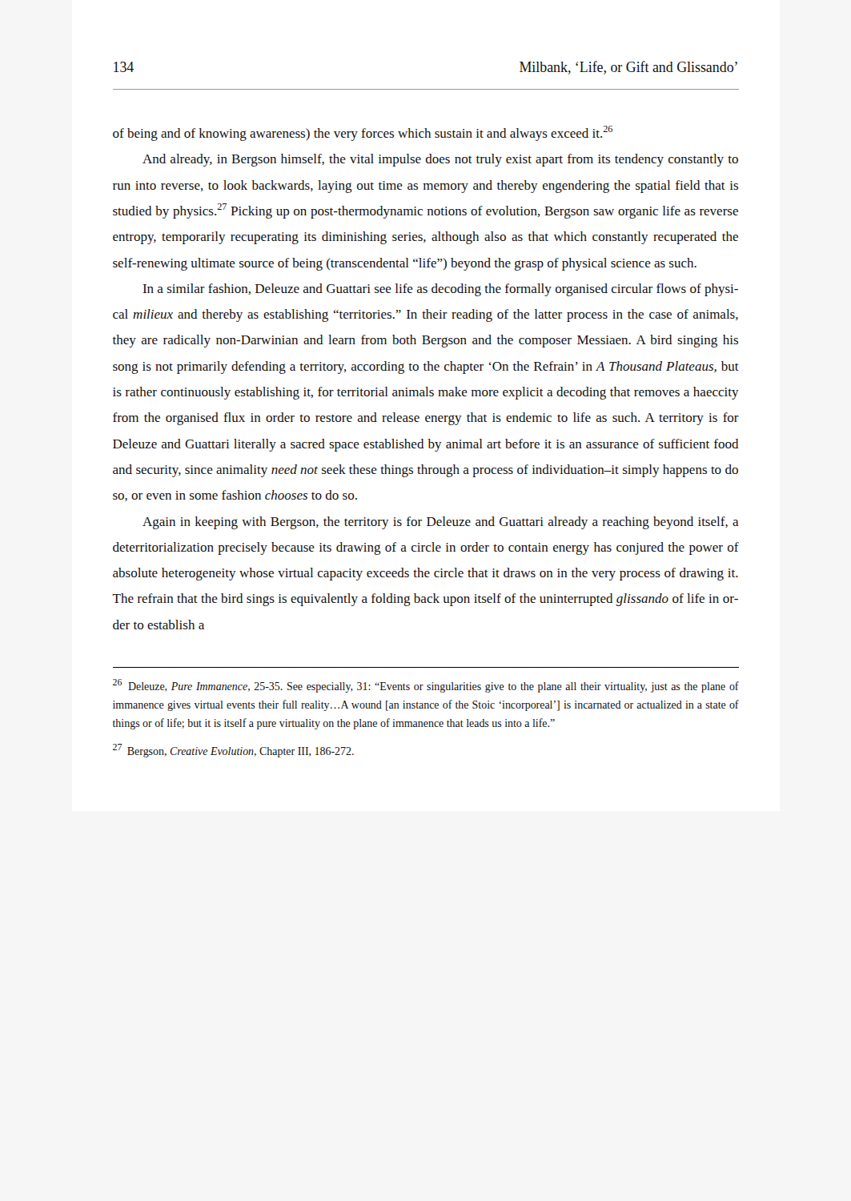134 Milbank, ‘Life, or Gift and Glissando’
of being and of knowing awareness) the very forces which sustain it and always exceed it.26
And already, in Bergson himself, the vital impulse does not truly exist apart from its tendency constantly to run into reverse, to look backwards, laying out time as memory and thereby engendering the spatial field that is studied by physics.27 Picking up on post-thermodynamic notions of evolution, Bergson saw organic life as reverse entropy, temporarily recuperating its diminishing series, although also as that which constantly recuperated the self-renewing ultimate source of being (transcendental “life”) beyond the grasp of physical science as such.
In a similar fashion, Deleuze and Guattari see life as decoding the formally organised circular flows of physical milieux and thereby as establishing “territories.” In their reading of the latter process in the case of animals, they are radically non-Darwinian and learn from both Bergson and the composer Messiaen. A bird singing his song is not primarily defending a territory, according to the chapter ‘On the Refrain’ in A Thousand Plateaus, but is rather continuously establishing it, for territorial animals make more explicit a decoding that removes a haeccity from the organised flux in order to restore and release energy that is endemic to life as such. A territory is for Deleuze and Guattari literally a sacred space established by animal art before it is an assurance of sufficient food and security, since animality need not seek these things through a process of individuation–it simply happens to do so, or even in some fashion chooses to do so.
Again in keeping with Bergson, the territory is for Deleuze and Guattari already a reaching beyond itself, a deterritorialization precisely because its drawing of a circle in order to contain energy has conjured the power of absolute heterogeneity whose virtual capacity exceeds the circle that it draws on in the very process of drawing it. The refrain that the bird sings is equivalently a folding back upon itself of the uninterrupted glissando of life in order to establish a
26 Deleuze, Pure Immanence, 25-35. See especially, 31: “Events or singularities give to the plane all their virtuality, just as the plane of immanence gives virtual events their full reality…A wound [an instance of the Stoic ‘incorporeal’] is incarnated or actualized in a state of things or of life; but it is itself a pure virtuality on the plane of immanence that leads us into a life.”
27 Bergson, Creative Evolution, Chapter III, 186-272.